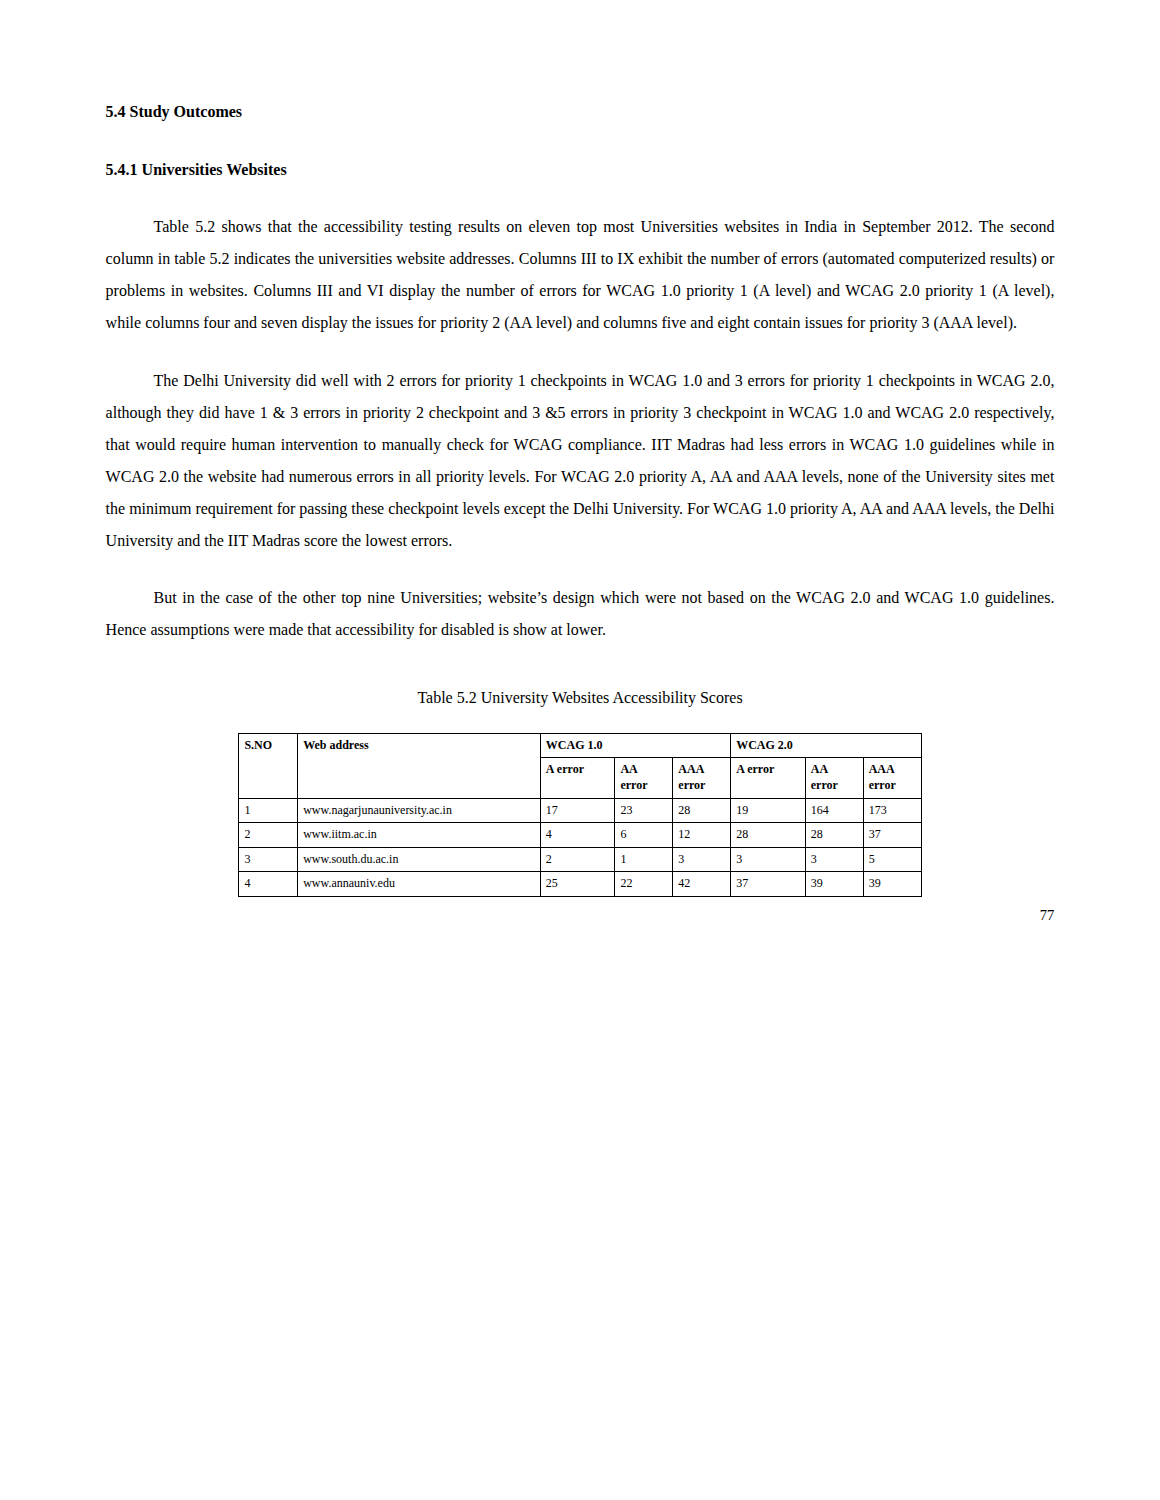5.4 Study Outcomes
5.4.1 Universities Websites
Table 5.2 shows that the accessibility testing results on eleven top most Universities websites in India in September 2012. The second column in table 5.2 indicates the universities website addresses. Columns III to IX exhibit the number of errors (automated computerized results) or problems in websites. Columns III and VI display the number of errors for WCAG 1.0 priority 1 (A level) and WCAG 2.0 priority 1 (A level), while columns four and seven display the issues for priority 2 (AA level) and columns five and eight contain issues for priority 3 (AAA level).
The Delhi University did well with 2 errors for priority 1 checkpoints in WCAG 1.0 and 3 errors for priority 1 checkpoints in WCAG 2.0, although they did have 1 & 3 errors in priority 2 checkpoint and 3 &5 errors in priority 3 checkpoint in WCAG 1.0 and WCAG 2.0 respectively, that would require human intervention to manually check for WCAG compliance. IIT Madras had less errors in WCAG 1.0 guidelines while in WCAG 2.0 the website had numerous errors in all priority levels. For WCAG 2.0 priority A, AA and AAA levels, none of the University sites met the minimum requirement for passing these checkpoint levels except the Delhi University. For WCAG 1.0 priority A, AA and AAA levels, the Delhi University and the IIT Madras score the lowest errors.
But in the case of the other top nine Universities; website’s design which were not based on the WCAG 2.0 and WCAG 1.0 guidelines. Hence assumptions were made that accessibility for disabled is show at lower.
Table 5.2 University Websites Accessibility Scores
| S.NO | Web address | WCAG 1.0 | WCAG 2.0 |
| --- | --- | --- | --- |
| A error | AA error | AAA error | A error | AA error | AAA error |
| 1 | www.nagarjunauniversity.ac.in | 17 | 23 | 28 | 19 | 164 | 173 |
| 2 | www.iitm.ac.in | 4 | 6 | 12 | 28 | 28 | 37 |
| 3 | www.south.du.ac.in | 2 | 1 | 3 | 3 | 3 | 5 |
| 4 | www.annauniv.edu | 25 | 22 | 42 | 37 | 39 | 39 |
77